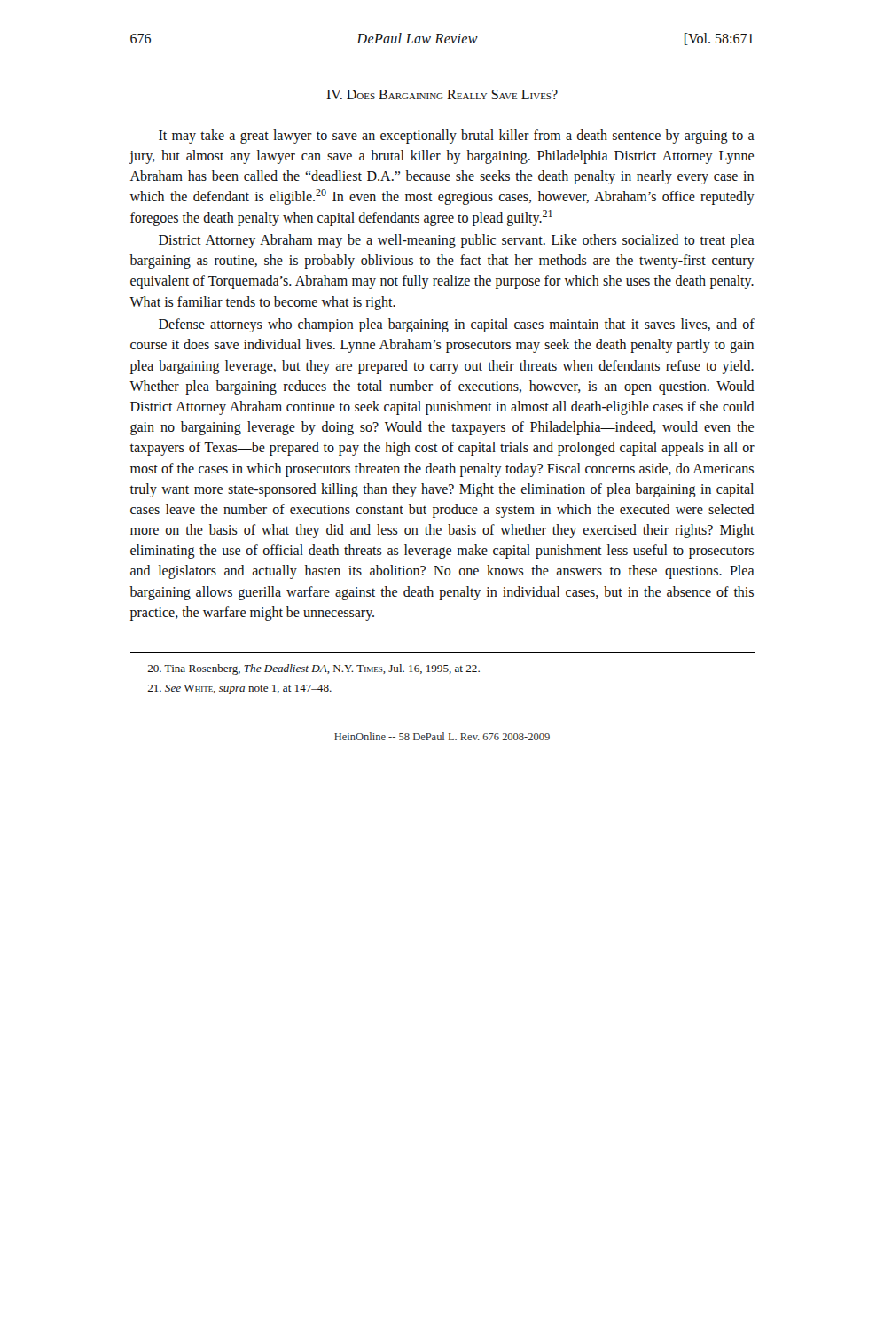676 DePaul Law Review [Vol. 58:671
IV. Does Bargaining Really Save Lives?
It may take a great lawyer to save an exceptionally brutal killer from a death sentence by arguing to a jury, but almost any lawyer can save a brutal killer by bargaining. Philadelphia District Attorney Lynne Abraham has been called the “deadliest D.A.” because she seeks the death penalty in nearly every case in which the defendant is eligible.20 In even the most egregious cases, however, Abraham’s office reputedly foregoes the death penalty when capital defendants agree to plead guilty.21
District Attorney Abraham may be a well-meaning public servant. Like others socialized to treat plea bargaining as routine, she is probably oblivious to the fact that her methods are the twenty-first century equivalent of Torquemada’s. Abraham may not fully realize the purpose for which she uses the death penalty. What is familiar tends to become what is right.
Defense attorneys who champion plea bargaining in capital cases maintain that it saves lives, and of course it does save individual lives. Lynne Abraham’s prosecutors may seek the death penalty partly to gain plea bargaining leverage, but they are prepared to carry out their threats when defendants refuse to yield. Whether plea bargaining reduces the total number of executions, however, is an open question. Would District Attorney Abraham continue to seek capital punishment in almost all death-eligible cases if she could gain no bargaining leverage by doing so? Would the taxpayers of Philadelphia—indeed, would even the taxpayers of Texas—be prepared to pay the high cost of capital trials and prolonged capital appeals in all or most of the cases in which prosecutors threaten the death penalty today? Fiscal concerns aside, do Americans truly want more state-sponsored killing than they have? Might the elimination of plea bargaining in capital cases leave the number of executions constant but produce a system in which the executed were selected more on the basis of what they did and less on the basis of whether they exercised their rights? Might eliminating the use of official death threats as leverage make capital punishment less useful to prosecutors and legislators and actually hasten its abolition? No one knows the answers to these questions. Plea bargaining allows guerilla warfare against the death penalty in individual cases, but in the absence of this practice, the warfare might be unnecessary.
20. Tina Rosenberg, The Deadliest DA, N.Y. Times, Jul. 16, 1995, at 22.
21. See White, supra note 1, at 147–48.
HeinOnline -- 58 DePaul L. Rev. 676 2008-2009